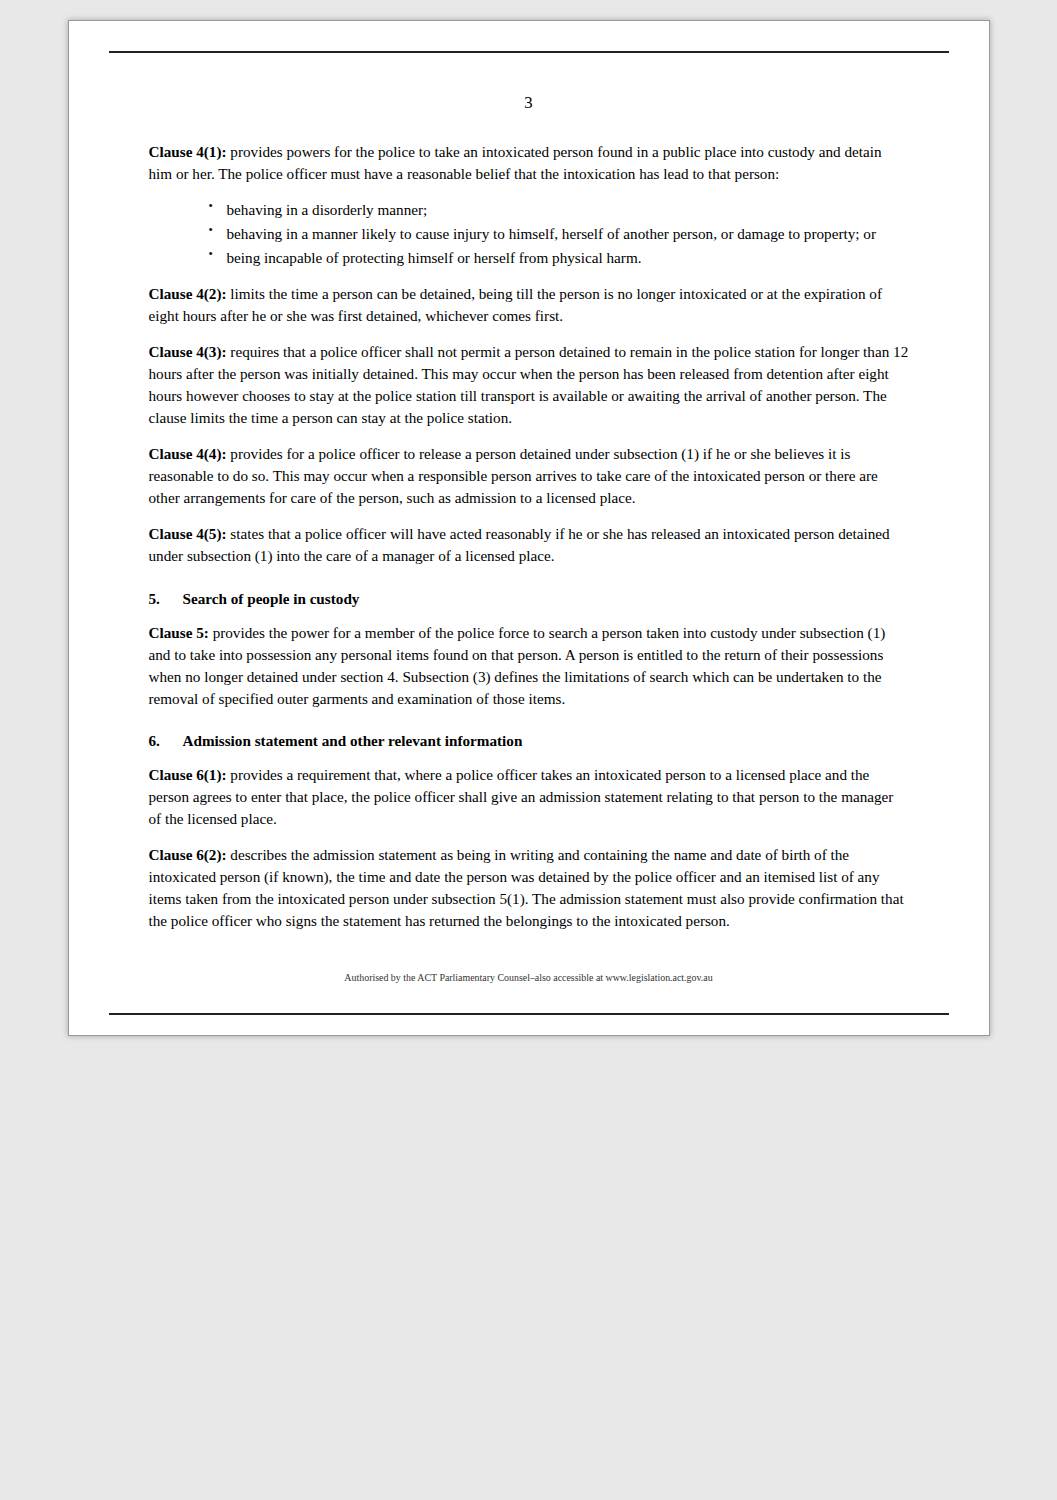3
Clause 4(1): provides powers for the police to take an intoxicated person found in a public place into custody and detain him or her. The police officer must have a reasonable belief that the intoxication has lead to that person:
behaving in a disorderly manner;
behaving in a manner likely to cause injury to himself, herself of another person, or damage to property; or
being incapable of protecting himself or herself from physical harm.
Clause 4(2): limits the time a person can be detained, being till the person is no longer intoxicated or at the expiration of eight hours after he or she was first detained, whichever comes first.
Clause 4(3): requires that a police officer shall not permit a person detained to remain in the police station for longer than 12 hours after the person was initially detained. This may occur when the person has been released from detention after eight hours however chooses to stay at the police station till transport is available or awaiting the arrival of another person. The clause limits the time a person can stay at the police station.
Clause 4(4): provides for a police officer to release a person detained under subsection (1) if he or she believes it is reasonable to do so. This may occur when a responsible person arrives to take care of the intoxicated person or there are other arrangements for care of the person, such as admission to a licensed place.
Clause 4(5): states that a police officer will have acted reasonably if he or she has released an intoxicated person detained under subsection (1) into the care of a manager of a licensed place.
5. Search of people in custody
Clause 5: provides the power for a member of the police force to search a person taken into custody under subsection (1) and to take into possession any personal items found on that person. A person is entitled to the return of their possessions when no longer detained under section 4. Subsection (3) defines the limitations of search which can be undertaken to the removal of specified outer garments and examination of those items.
6. Admission statement and other relevant information
Clause 6(1): provides a requirement that, where a police officer takes an intoxicated person to a licensed place and the person agrees to enter that place, the police officer shall give an admission statement relating to that person to the manager of the licensed place.
Clause 6(2): describes the admission statement as being in writing and containing the name and date of birth of the intoxicated person (if known), the time and date the person was detained by the police officer and an itemised list of any items taken from the intoxicated person under subsection 5(1). The admission statement must also provide confirmation that the police officer who signs the statement has returned the belongings to the intoxicated person.
Authorised by the ACT Parliamentary Counsel–also accessible at www.legislation.act.gov.au